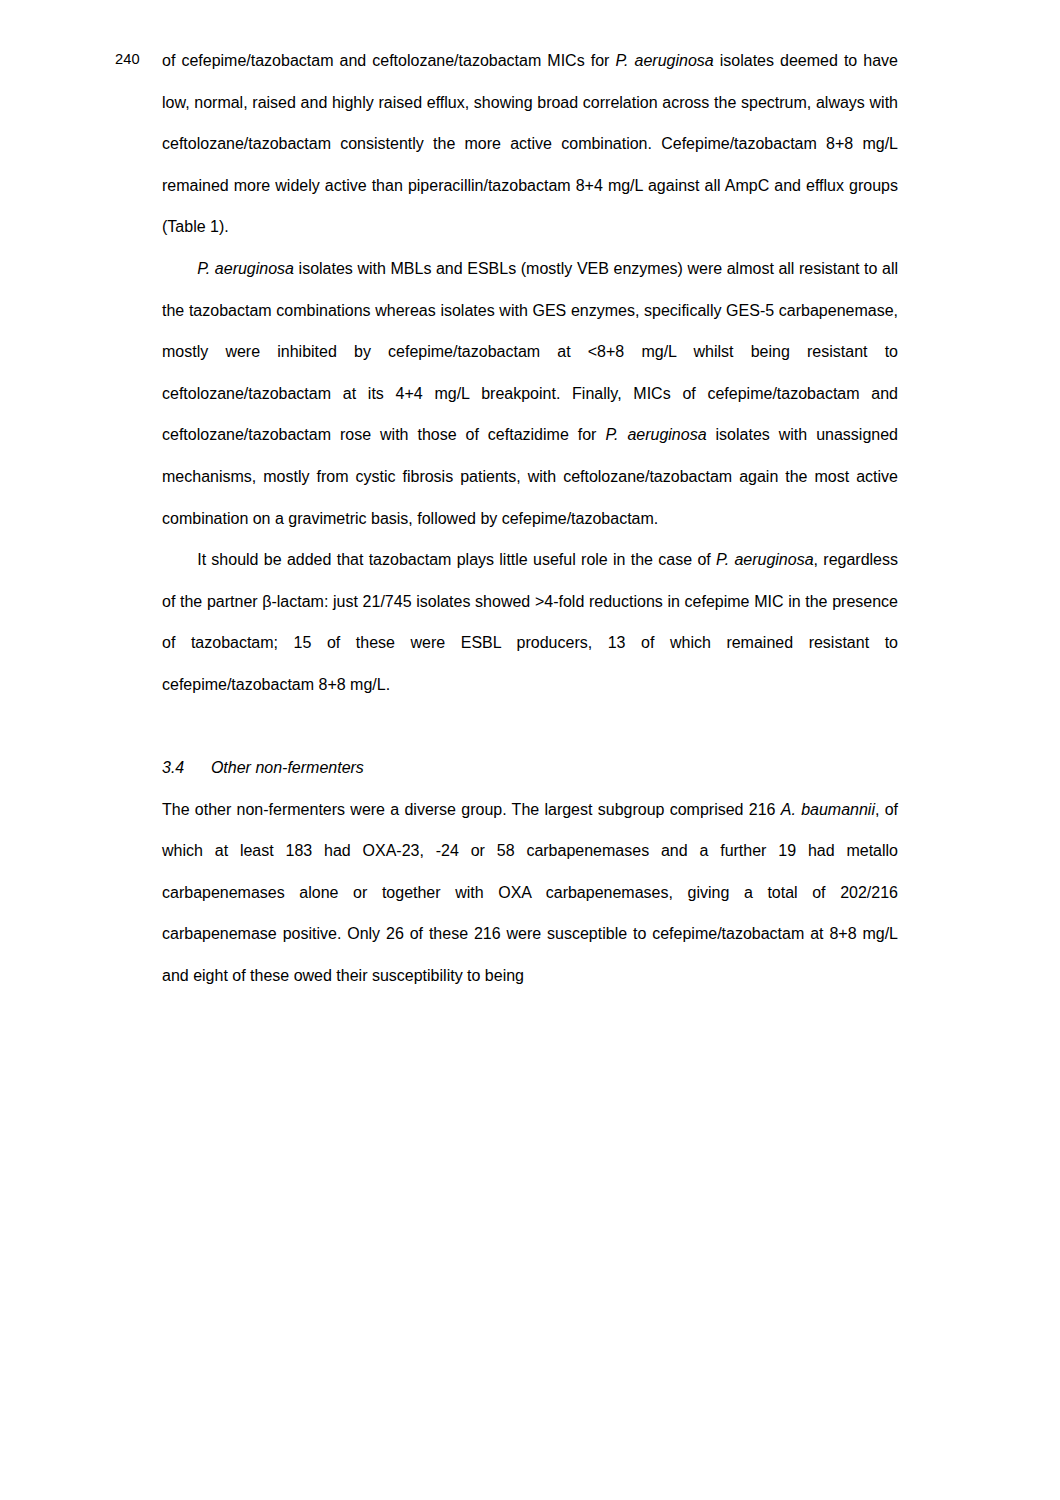240of cefepime/tazobactam and ceftolozane/tazobactam MICs for P. aeruginosa isolates deemed to have low, normal, raised and highly raised efflux, showing broad correlation across the spectrum, always with ceftolozane/tazobactam consistently the more active combination. Cefepime/tazobactam 8+8 mg/L remained more widely active than piperacillin/tazobactam 8+4 mg/L against all AmpC and efflux groups (Table 1).
P. aeruginosa isolates with MBLs and ESBLs (mostly VEB enzymes) were almost all resistant to all the tazobactam combinations whereas isolates with GES enzymes, specifically GES-5 carbapenemase, mostly were inhibited by cefepime/tazobactam at <8+8 mg/L whilst being resistant to ceftolozane/tazobactam at its 4+4 mg/L breakpoint. Finally, MICs of cefepime/tazobactam and ceftolozane/tazobactam rose with those of ceftazidime for P. aeruginosa isolates with unassigned mechanisms, mostly from cystic fibrosis patients, with ceftolozane/tazobactam again the most active combination on a gravimetric basis, followed by cefepime/tazobactam.
It should be added that tazobactam plays little useful role in the case of P. aeruginosa, regardless of the partner β-lactam: just 21/745 isolates showed >4-fold reductions in cefepime MIC in the presence of tazobactam; 15 of these were ESBL producers, 13 of which remained resistant to cefepime/tazobactam 8+8 mg/L.
3.4 Other non-fermenters
The other non-fermenters were a diverse group. The largest subgroup comprised 216 A. baumannii, of which at least 183 had OXA-23, -24 or 58 carbapenemases and a further 19 had metallo carbapenemases alone or together with OXA carbapenemases, giving a total of 202/216 carbapenemase positive. Only 26 of these 216 were susceptible to cefepime/tazobactam at 8+8 mg/L and eight of these owed their susceptibility to being